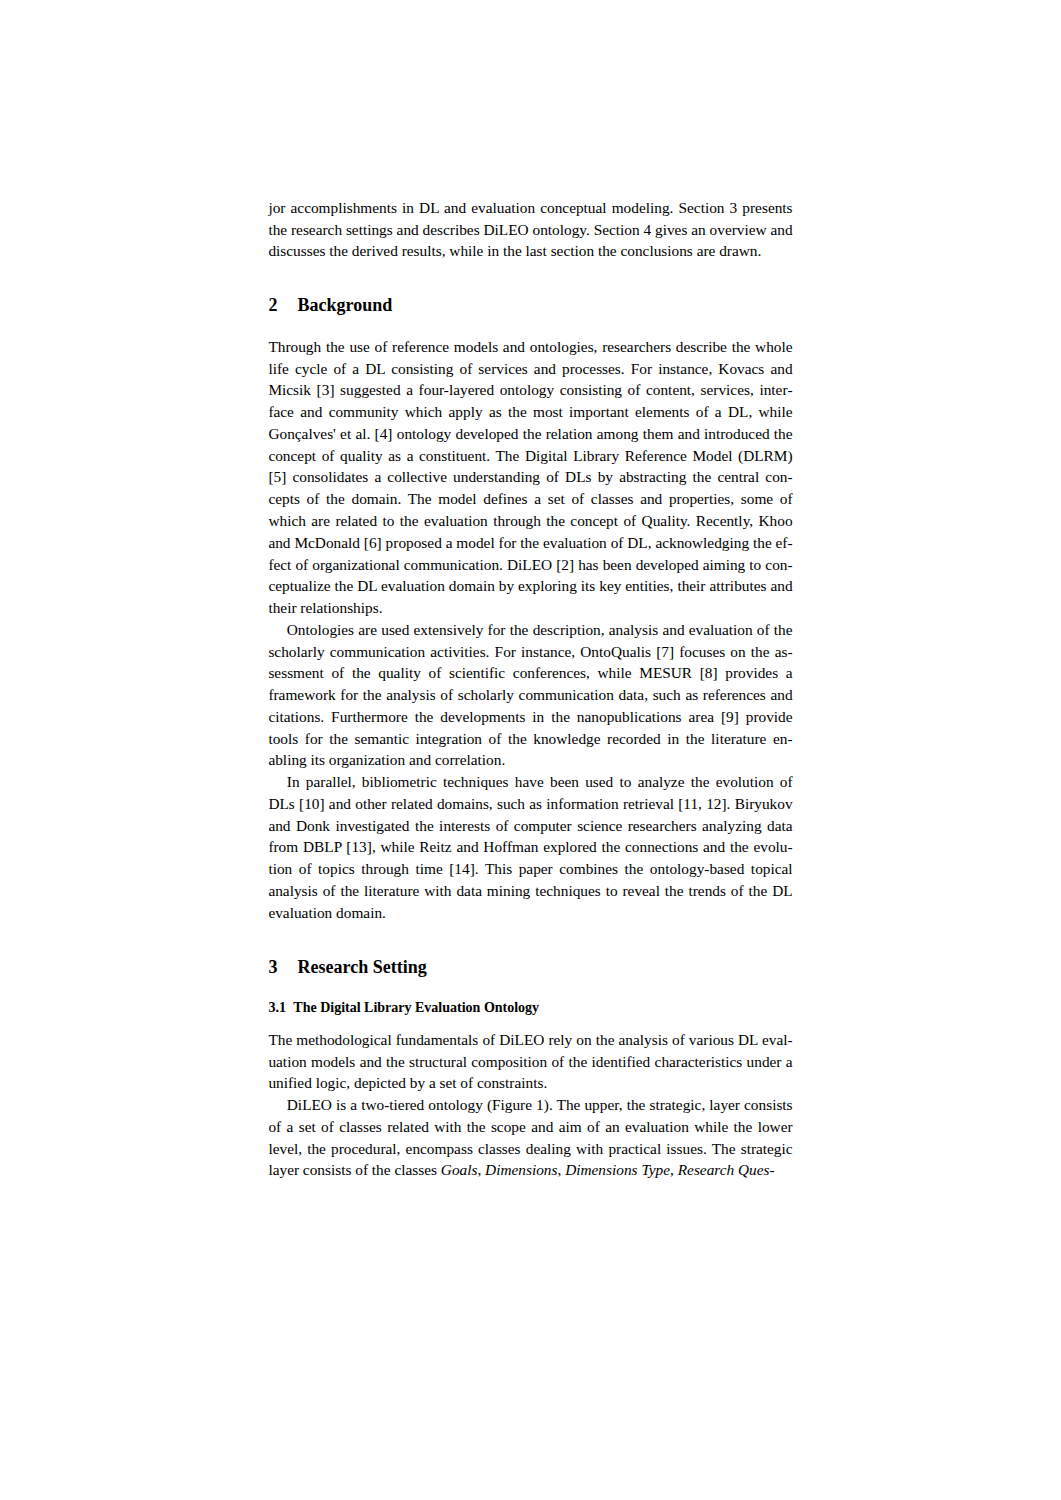jor accomplishments in DL and evaluation conceptual modeling. Section 3 presents the research settings and describes DiLEO ontology. Section 4 gives an overview and discusses the derived results, while in the last section the conclusions are drawn.
2 Background
Through the use of reference models and ontologies, researchers describe the whole life cycle of a DL consisting of services and processes. For instance, Kovacs and Micsik [3] suggested a four-layered ontology consisting of content, services, interface and community which apply as the most important elements of a DL, while Gonçalves' et al. [4] ontology developed the relation among them and introduced the concept of quality as a constituent. The Digital Library Reference Model (DLRM) [5] consolidates a collective understanding of DLs by abstracting the central concepts of the domain. The model defines a set of classes and properties, some of which are related to the evaluation through the concept of Quality. Recently, Khoo and McDonald [6] proposed a model for the evaluation of DL, acknowledging the effect of organizational communication. DiLEO [2] has been developed aiming to conceptualize the DL evaluation domain by exploring its key entities, their attributes and their relationships.
Ontologies are used extensively for the description, analysis and evaluation of the scholarly communication activities. For instance, OntoQualis [7] focuses on the assessment of the quality of scientific conferences, while MESUR [8] provides a framework for the analysis of scholarly communication data, such as references and citations. Furthermore the developments in the nanopublications area [9] provide tools for the semantic integration of the knowledge recorded in the literature enabling its organization and correlation.
In parallel, bibliometric techniques have been used to analyze the evolution of DLs [10] and other related domains, such as information retrieval [11, 12]. Biryukov and Donk investigated the interests of computer science researchers analyzing data from DBLP [13], while Reitz and Hoffman explored the connections and the evolution of topics through time [14]. This paper combines the ontology-based topical analysis of the literature with data mining techniques to reveal the trends of the DL evaluation domain.
3 Research Setting
3.1 The Digital Library Evaluation Ontology
The methodological fundamentals of DiLEO rely on the analysis of various DL evaluation models and the structural composition of the identified characteristics under a unified logic, depicted by a set of constraints.
DiLEO is a two-tiered ontology (Figure 1). The upper, the strategic, layer consists of a set of classes related with the scope and aim of an evaluation while the lower level, the procedural, encompass classes dealing with practical issues. The strategic layer consists of the classes Goals, Dimensions, Dimensions Type, Research Ques-